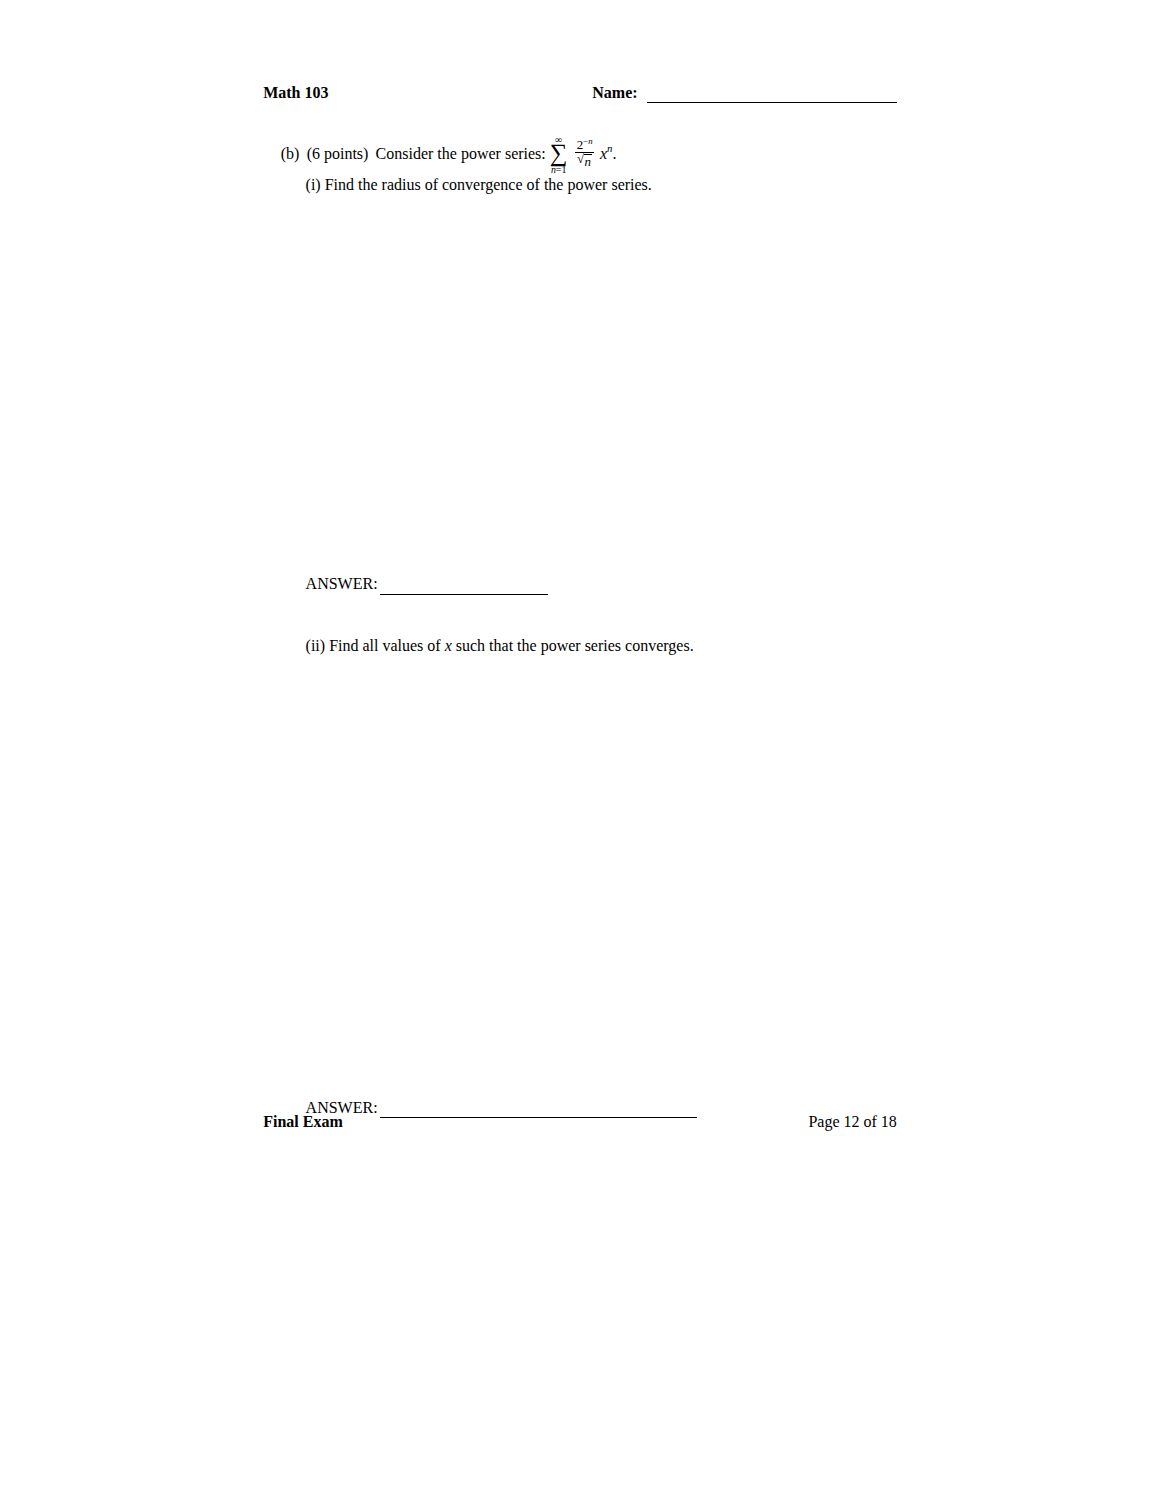Math 103
Name:
(b) (6 points) Consider the power series: ∞∑n=1 2−n n xn.
(i) Find the radius of convergence of the power series.
ANSWER:
(ii) Find all values of x such that the power series converges.
ANSWER:
Final Exam
Page 12 of 18